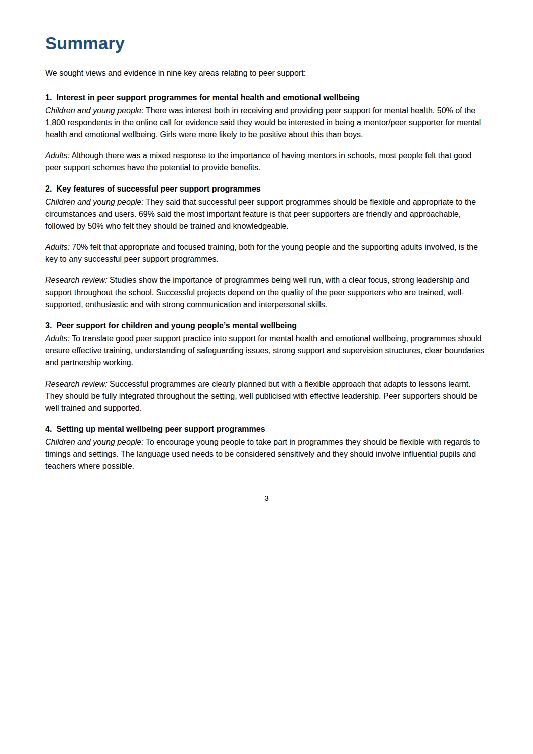Summary
We sought views and evidence in nine key areas relating to peer support:
1. Interest in peer support programmes for mental health and emotional wellbeing
Children and young people: There was interest both in receiving and providing peer support for mental health. 50% of the 1,800 respondents in the online call for evidence said they would be interested in being a mentor/peer supporter for mental health and emotional wellbeing. Girls were more likely to be positive about this than boys.
Adults: Although there was a mixed response to the importance of having mentors in schools, most people felt that good peer support schemes have the potential to provide benefits.
2. Key features of successful peer support programmes
Children and young people: They said that successful peer support programmes should be flexible and appropriate to the circumstances and users. 69% said the most important feature is that peer supporters are friendly and approachable, followed by 50% who felt they should be trained and knowledgeable.
Adults: 70% felt that appropriate and focused training, both for the young people and the supporting adults involved, is the key to any successful peer support programmes.
Research review: Studies show the importance of programmes being well run, with a clear focus, strong leadership and support throughout the school. Successful projects depend on the quality of the peer supporters who are trained, well-supported, enthusiastic and with strong communication and interpersonal skills.
3. Peer support for children and young people’s mental wellbeing
Adults: To translate good peer support practice into support for mental health and emotional wellbeing, programmes should ensure effective training, understanding of safeguarding issues, strong support and supervision structures, clear boundaries and partnership working.
Research review: Successful programmes are clearly planned but with a flexible approach that adapts to lessons learnt. They should be fully integrated throughout the setting, well publicised with effective leadership. Peer supporters should be well trained and supported.
4. Setting up mental wellbeing peer support programmes
Children and young people: To encourage young people to take part in programmes they should be flexible with regards to timings and settings. The language used needs to be considered sensitively and they should involve influential pupils and teachers where possible.
3